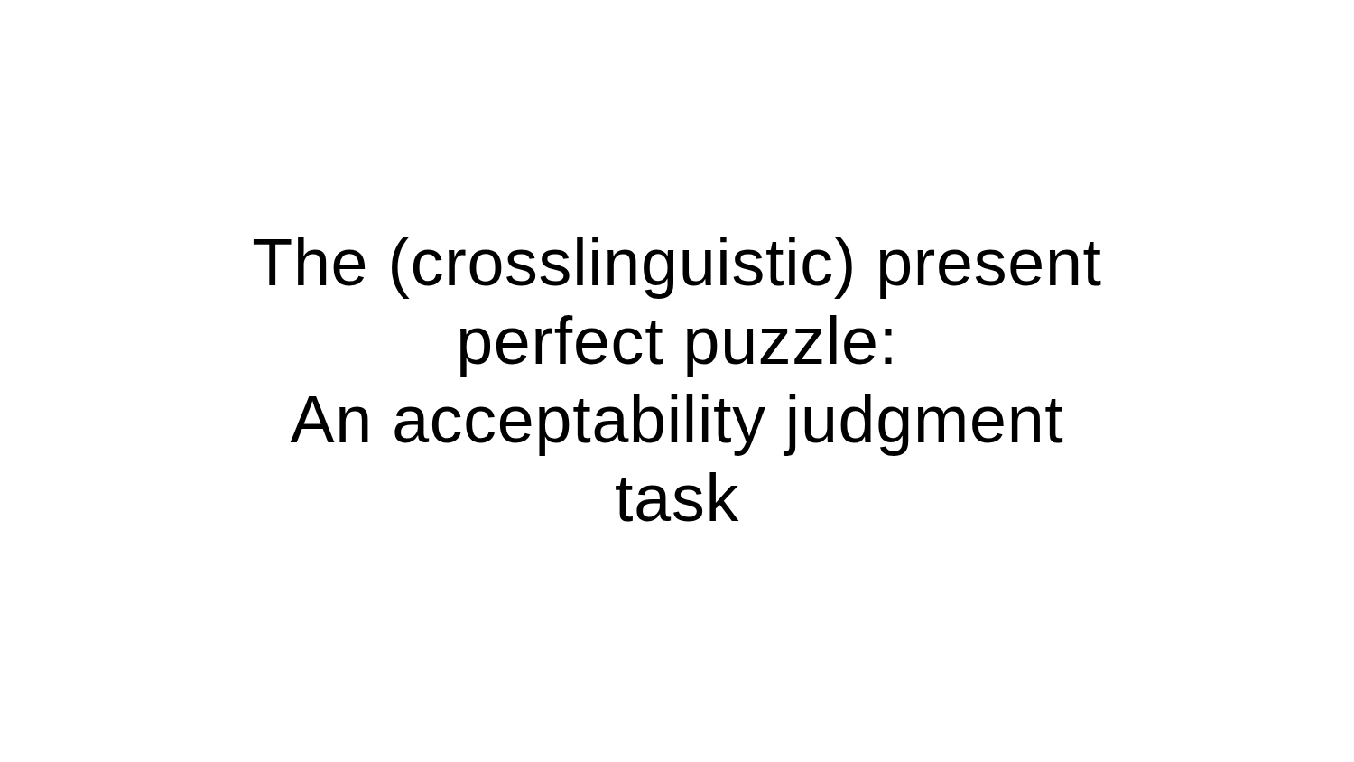The (crosslinguistic) present perfect puzzle:
An acceptability judgment task